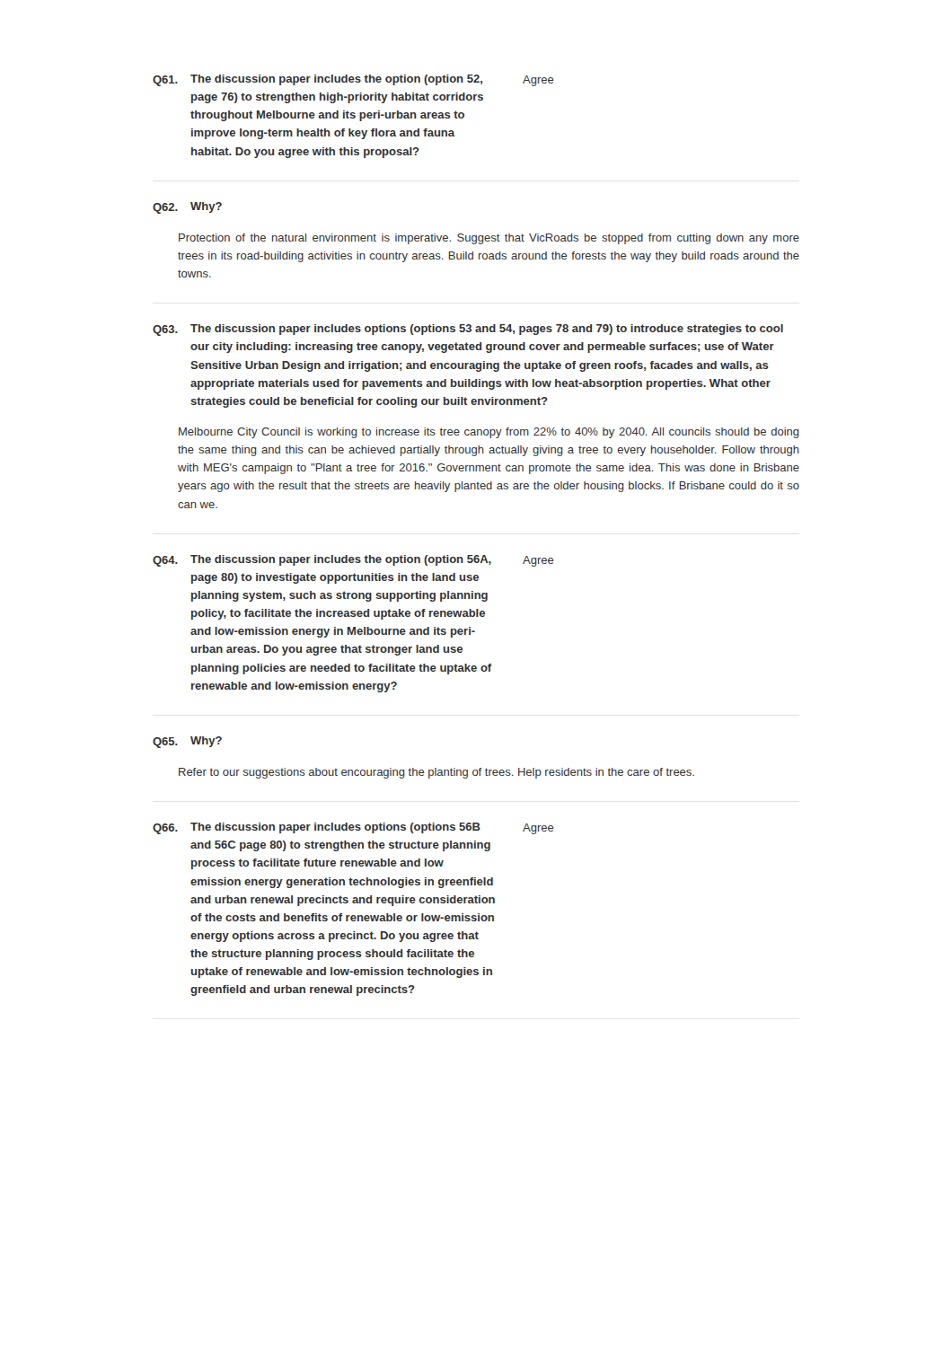Q61.
The discussion paper includes the option (option 52, page 76) to strengthen high-priority habitat corridors throughout Melbourne and its peri-urban areas to improve long-term health of key flora and fauna habitat. Do you agree with this proposal?
Agree
Q62.
Why?
Protection of the natural environment is imperative. Suggest that VicRoads be stopped from cutting down any more trees in its road-building activities in country areas. Build roads around the forests the way they build roads around the towns.
Q63.
The discussion paper includes options (options 53 and 54, pages 78 and 79) to introduce strategies to cool our city including: increasing tree canopy, vegetated ground cover and permeable surfaces; use of Water Sensitive Urban Design and irrigation; and encouraging the uptake of green roofs, facades and walls, as appropriate materials used for pavements and buildings with low heat-absorption properties. What other strategies could be beneficial for cooling our built environment?
Melbourne City Council is working to increase its tree canopy from 22% to 40% by 2040. All councils should be doing the same thing and this can be achieved partially through actually giving a tree to every householder. Follow through with MEG's campaign to "Plant a tree for 2016." Government can promote the same idea. This was done in Brisbane years ago with the result that the streets are heavily planted as are the older housing blocks. If Brisbane could do it so can we.
Q64.
The discussion paper includes the option (option 56A, page 80) to investigate opportunities in the land use planning system, such as strong supporting planning policy, to facilitate the increased uptake of renewable and low-emission energy in Melbourne and its peri-urban areas. Do you agree that stronger land use planning policies are needed to facilitate the uptake of renewable and low-emission energy?
Agree
Q65.
Why?
Refer to our suggestions about encouraging the planting of trees. Help residents in the care of trees.
Q66.
The discussion paper includes options (options 56B and 56C page 80) to strengthen the structure planning process to facilitate future renewable and low emission energy generation technologies in greenfield and urban renewal precincts and require consideration of the costs and benefits of renewable or low-emission energy options across a precinct. Do you agree that the structure planning process should facilitate the uptake of renewable and low-emission technologies in greenfield and urban renewal precincts?
Agree